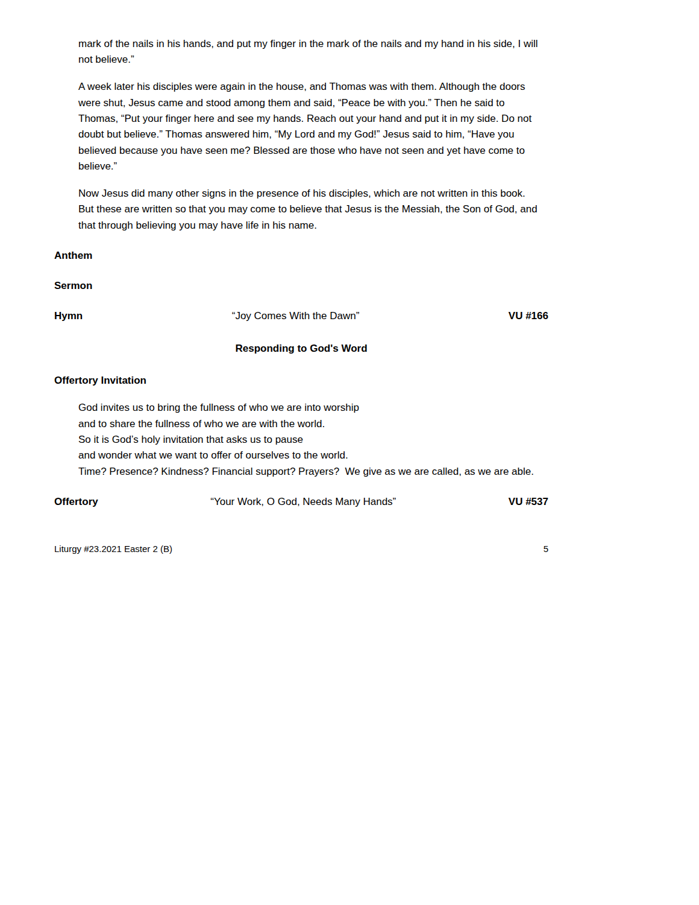mark of the nails in his hands, and put my finger in the mark of the nails and my hand in his side, I will not believe.”
A week later his disciples were again in the house, and Thomas was with them. Although the doors were shut, Jesus came and stood among them and said, “Peace be with you.” Then he said to Thomas, “Put your finger here and see my hands. Reach out your hand and put it in my side. Do not doubt but believe.” Thomas answered him, “My Lord and my God!” Jesus said to him, “Have you believed because you have seen me? Blessed are those who have not seen and yet have come to believe.”
Now Jesus did many other signs in the presence of his disciples, which are not written in this book. But these are written so that you may come to believe that Jesus is the Messiah, the Son of God, and that through believing you may have life in his name.
Anthem
Sermon
Hymn “Joy Comes With the Dawn” VU #166
Responding to God's Word
Offertory Invitation
God invites us to bring the fullness of who we are into worship
and to share the fullness of who we are with the world.
So it is God’s holy invitation that asks us to pause
and wonder what we want to offer of ourselves to the world.
Time? Presence? Kindness? Financial support? Prayers? We give as we are called, as we are able.
Offertory “Your Work, O God, Needs Many Hands” VU #537
Liturgy #23.2021 Easter 2 (B) 5